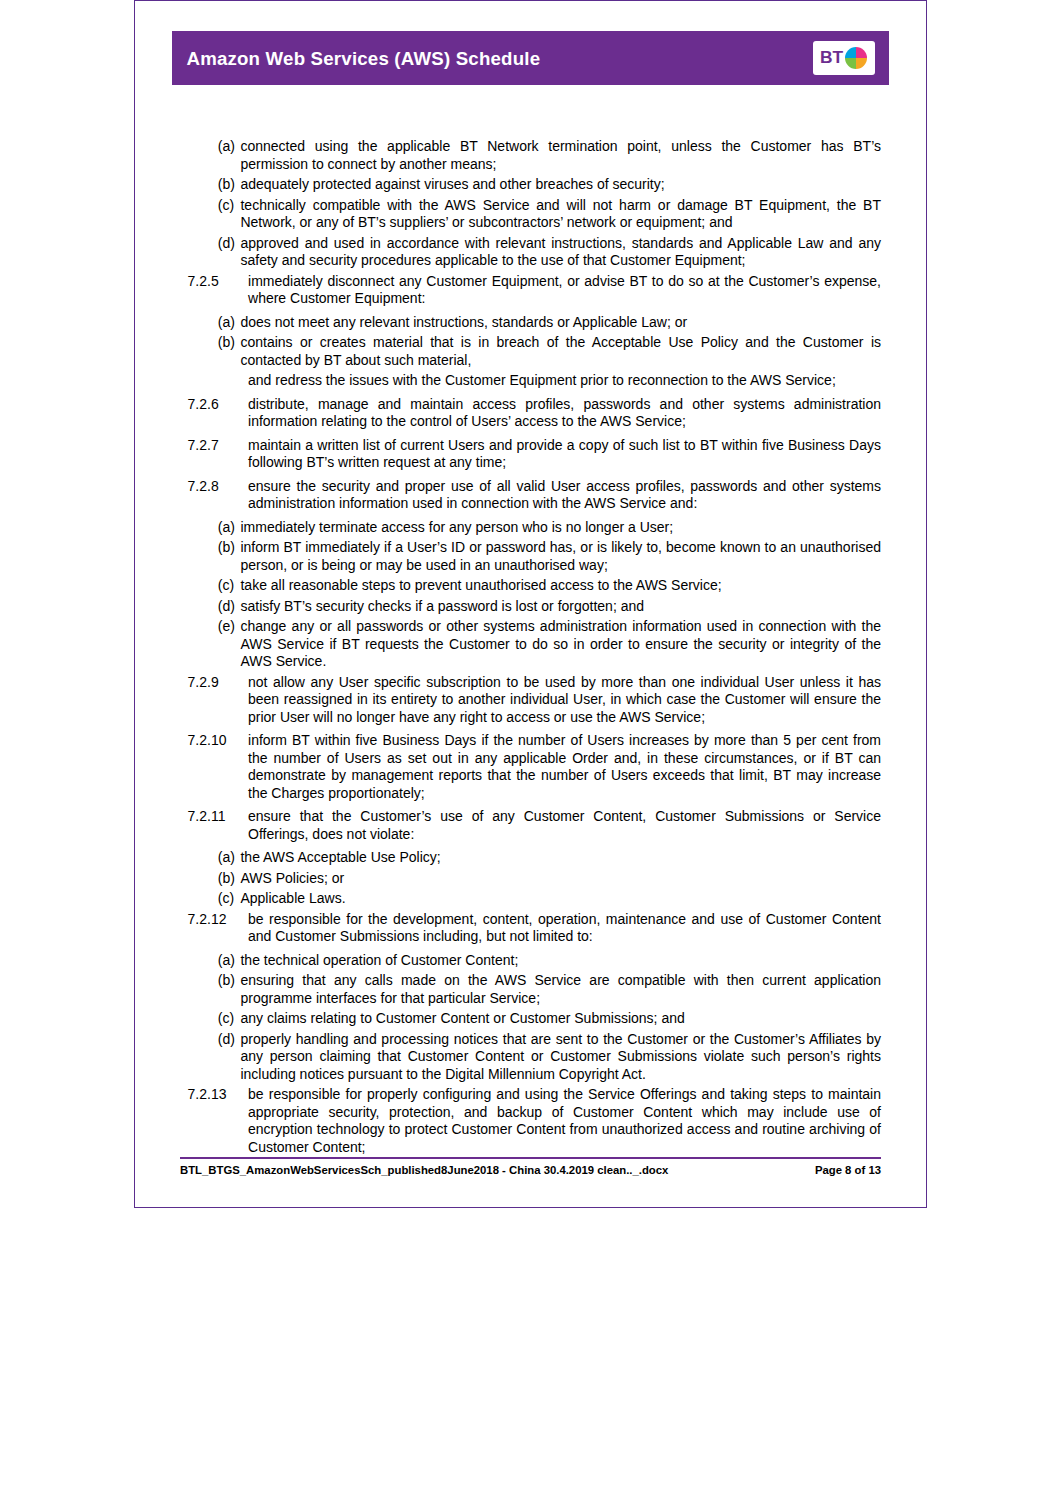Amazon Web Services (AWS) Schedule
BT
(a)
connected using the applicable BT Network termination point, unless the Customer has BT’s permission to connect by another means;
(b)
adequately protected against viruses and other breaches of security;
(c)
technically compatible with the AWS Service and will not harm or damage BT Equipment, the BT Network, or any of BT’s suppliers’ or subcontractors’ network or equipment; and
(d)
approved and used in accordance with relevant instructions, standards and Applicable Law and any safety and security procedures applicable to the use of that Customer Equipment;
7.2.5
immediately disconnect any Customer Equipment, or advise BT to do so at the Customer’s expense, where Customer Equipment:
(a)
does not meet any relevant instructions, standards or Applicable Law; or
(b)
contains or creates material that is in breach of the Acceptable Use Policy and the Customer is contacted by BT about such material,
and redress the issues with the Customer Equipment prior to reconnection to the AWS Service;
7.2.6
distribute, manage and maintain access profiles, passwords and other systems administration information relating to the control of Users’ access to the AWS Service;
7.2.7
maintain a written list of current Users and provide a copy of such list to BT within five Business Days following BT’s written request at any time;
7.2.8
ensure the security and proper use of all valid User access profiles, passwords and other systems administration information used in connection with the AWS Service and:
(a)
immediately terminate access for any person who is no longer a User;
(b)
inform BT immediately if a User’s ID or password has, or is likely to, become known to an unauthorised person, or is being or may be used in an unauthorised way;
(c)
take all reasonable steps to prevent unauthorised access to the AWS Service;
(d)
satisfy BT’s security checks if a password is lost or forgotten; and
(e)
change any or all passwords or other systems administration information used in connection with the AWS Service if BT requests the Customer to do so in order to ensure the security or integrity of the AWS Service.
7.2.9
not allow any User specific subscription to be used by more than one individual User unless it has been reassigned in its entirety to another individual User, in which case the Customer will ensure the prior User will no longer have any right to access or use the AWS Service;
7.2.10
inform BT within five Business Days if the number of Users increases by more than 5 per cent from the number of Users as set out in any applicable Order and, in these circumstances, or if BT can demonstrate by management reports that the number of Users exceeds that limit, BT may increase the Charges proportionately;
7.2.11
ensure that the Customer’s use of any Customer Content, Customer Submissions or Service Offerings, does not violate:
(a)
the AWS Acceptable Use Policy;
(b)
AWS Policies; or
(c)
Applicable Laws.
7.2.12
be responsible for the development, content, operation, maintenance and use of Customer Content and Customer Submissions including, but not limited to:
(a)
the technical operation of Customer Content;
(b)
ensuring that any calls made on the AWS Service are compatible with then current application programme interfaces for that particular Service;
(c)
any claims relating to Customer Content or Customer Submissions; and
(d)
properly handling and processing notices that are sent to the Customer or the Customer’s Affiliates by any person claiming that Customer Content or Customer Submissions violate such person’s rights including notices pursuant to the Digital Millennium Copyright Act.
7.2.13
be responsible for properly configuring and using the Service Offerings and taking steps to maintain appropriate security, protection, and backup of Customer Content which may include use of encryption technology to protect Customer Content from unauthorized access and routine archiving of Customer Content;
BTL_BTGS_AmazonWebServicesSch_published8June2018 - China 30.4.2019 clean.._.docx
Page 8 of 13